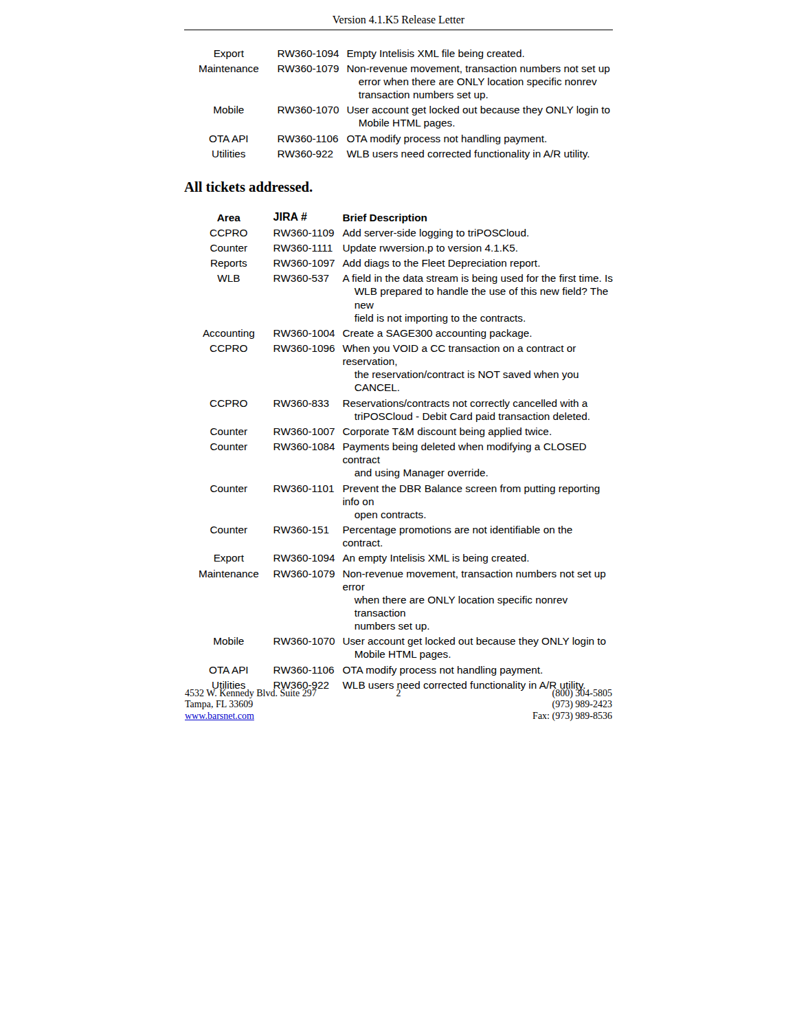Version 4.1.K5 Release Letter
| Export | RW360-1094 | Empty Intelisis XML file being created. |
| Maintenance | RW360-1079 | Non-revenue movement, transaction numbers not set up error when there are ONLY location specific nonrev transaction numbers set up. |
| Mobile | RW360-1070 | User account get locked out because they ONLY login to Mobile HTML pages. |
| OTA API | RW360-1106 | OTA modify process not handling payment. |
| Utilities | RW360-922 | WLB users need corrected functionality in A/R utility. |
All tickets addressed.
| Area | JIRA # | Brief Description |
| CCPRO | RW360-1109 | Add server-side logging to triPOSCloud. |
| Counter | RW360-1111 | Update rwversion.p to version 4.1.K5. |
| Reports | RW360-1097 | Add diags to the Fleet Depreciation report. |
| WLB | RW360-537 | A field in the data stream is being used for the first time. Is WLB prepared to handle the use of this new field? The new field is not importing to the contracts. |
| Accounting | RW360-1004 | Create a SAGE300 accounting package. |
| CCPRO | RW360-1096 | When you VOID a CC transaction on a contract or reservation, the reservation/contract is NOT saved when you CANCEL. |
| CCPRO | RW360-833 | Reservations/contracts not correctly cancelled with a triPOSCloud - Debit Card paid transaction deleted. |
| Counter | RW360-1007 | Corporate T&M discount being applied twice. |
| Counter | RW360-1084 | Payments being deleted when modifying a CLOSED contract and using Manager override. |
| Counter | RW360-1101 | Prevent the DBR Balance screen from putting reporting info on open contracts. |
| Counter | RW360-151 | Percentage promotions are not identifiable on the contract. |
| Export | RW360-1094 | An empty Intelisis XML is being created. |
| Maintenance | RW360-1079 | Non-revenue movement, transaction numbers not set up error when there are ONLY location specific nonrev transaction numbers set up. |
| Mobile | RW360-1070 | User account get locked out because they ONLY login to Mobile HTML pages. |
| OTA API | RW360-1106 | OTA modify process not handling payment. |
| Utilities | RW360-922 | WLB users need corrected functionality in A/R utility. |
| 4532 W. Kennedy Blvd. Suite 297 Tampa, FL 33609 www.barsnet.com | 2 | (800) 304-5805 (973) 989-2423 Fax: (973) 989-8536 |